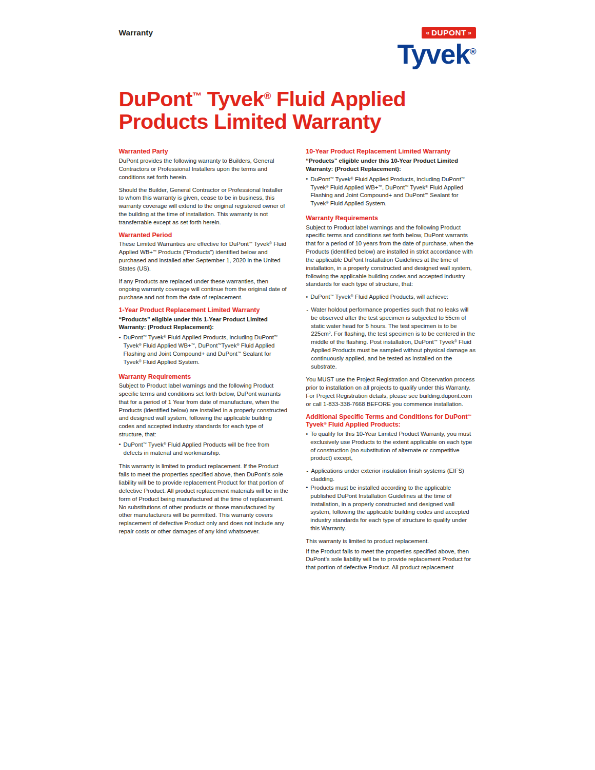Warranty
DUPONT
Tyvek®
DuPont™ Tyvek® Fluid Applied Products Limited Warranty
Warranted Party
DuPont provides the following warranty to Builders, General Contractors or Professional Installers upon the terms and conditions set forth herein.
Should the Builder, General Contractor or Professional Installer to whom this warranty is given, cease to be in business, this warranty coverage will extend to the original registered owner of the building at the time of installation. This warranty is not transferrable except as set forth herein.
Warranted Period
These Limited Warranties are effective for DuPont™ Tyvek® Fluid Applied WB+™ Products (“Products”) identified below and purchased and installed after September 1, 2020 in the United States (US).
If any Products are replaced under these warranties, then ongoing warranty coverage will continue from the original date of purchase and not from the date of replacement.
1-Year Product Replacement Limited Warranty
“Products” eligible under this 1-Year Product Limited Warranty: (Product Replacement):
DuPont™ Tyvek® Fluid Applied Products, including DuPont™ Tyvek® Fluid Applied WB+™, DuPont™Tyvek® Fluid Applied Flashing and Joint Compound+ and DuPont™ Sealant for Tyvek® Fluid Applied System.
Warranty Requirements
Subject to Product label warnings and the following Product specific terms and conditions set forth below, DuPont warrants that for a period of 1 Year from date of manufacture, when the Products (identified below) are installed in a properly constructed and designed wall system, following the applicable building codes and accepted industry standards for each type of structure, that:
DuPont™ Tyvek® Fluid Applied Products will be free from defects in material and workmanship.
This warranty is limited to product replacement. If the Product fails to meet the properties specified above, then DuPont’s sole liability will be to provide replacement Product for that portion of defective Product. All product replacement materials will be in the form of Product being manufactured at the time of replacement. No substitutions of other products or those manufactured by other manufacturers will be permitted. This warranty covers replacement of defective Product only and does not include any repair costs or other damages of any kind whatsoever.
10-Year Product Replacement Limited Warranty
“Products” eligible under this 10-Year Product Limited Warranty: (Product Replacement):
DuPont™ Tyvek® Fluid Applied Products, including DuPont™ Tyvek® Fluid Applied WB+™, DuPont™ Tyvek® Fluid Applied Flashing and Joint Compound+ and DuPont™ Sealant for Tyvek® Fluid Applied System.
Warranty Requirements
Subject to Product label warnings and the following Product specific terms and conditions set forth below, DuPont warrants that for a period of 10 years from the date of purchase, when the Products (identified below) are installed in strict accordance with the applicable DuPont Installation Guidelines at the time of installation, in a properly constructed and designed wall system, following the applicable building codes and accepted industry standards for each type of structure, that:
DuPont™ Tyvek® Fluid Applied Products, will achieve:
Water holdout performance properties such that no leaks will be observed after the test specimen is subjected to 55cm of static water head for 5 hours. The test specimen is to be 225cm2. For flashing, the test specimen is to be centered in the middle of the flashing. Post installation, DuPont™ Tyvek® Fluid Applied Products must be sampled without physical damage as continuously applied, and be tested as installed on the substrate.
You MUST use the Project Registration and Observation process prior to installation on all projects to qualify under this Warranty. For Project Registration details, please see building.dupont.com or call 1-833-338-7668 BEFORE you commence installation.
Additional Specific Terms and Conditions for DuPont™ Tyvek® Fluid Applied Products:
To qualify for this 10-Year Limited Product Warranty, you must exclusively use Products to the extent applicable on each type of construction (no substitution of alternate or competitive product) except,
Applications under exterior insulation finish systems (EIFS) cladding.
Products must be installed according to the applicable published DuPont Installation Guidelines at the time of installation, in a properly constructed and designed wall system, following the applicable building codes and accepted industry standards for each type of structure to qualify under this Warranty.
This warranty is limited to product replacement.
If the Product fails to meet the properties specified above, then DuPont’s sole liability will be to provide replacement Product for that portion of defective Product. All product replacement